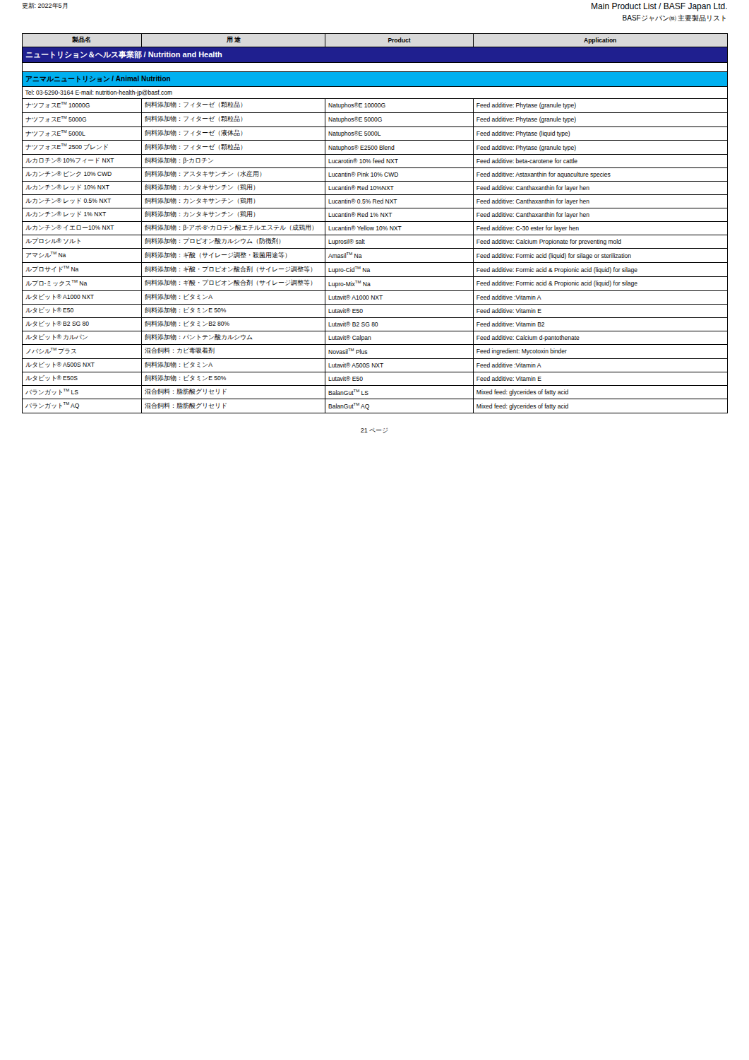更新: 2022年5月
Main Product List / BASF Japan Ltd.
BASFジャパン㈱ 主要製品リスト
| ニュートリション＆ヘルス事業部 / Nutrition and Health |
| アニマルニュートリション / Animal Nutrition |
| Tel: 03-5290-3164 E-mail: nutrition-health-jp@basf.com |
| 製品名 | 用 途 | Product | Application |
| ナツフォスE TM 10000G | 飼料添加物：フィターゼ（顆粒品） | Natuphos®E 10000G | Feed additive: Phytase (granule type) |
| ナツフォスE TM 5000G | 飼料添加物：フィターゼ（顆粒品） | Natuphos®E 5000G | Feed additive: Phytase (granule type) |
| ナツフォスE TM 5000L | 飼料添加物：フィターゼ（液体品） | Natuphos®E 5000L | Feed additive: Phytase (liquid type) |
| ナツフォスE TM 2500 ブレンド | 飼料添加物：フィターゼ（顆粒品） | Natuphos® E2500 Blend | Feed additive: Phytase (granule type) |
| ルカロチン® 10%フィード NXT | 飼料添加物：β-カロチン | Lucarotin® 10% feed NXT | Feed additive: beta-carotene for cattle |
| ルカンチン® ピンク 10% CWD | 飼料添加物：アスタキサンチン（水産用） | Lucantin® Pink 10% CWD | Feed additive: Astaxanthin for aquaculture species |
| ルカンチン® レッド 10% NXT | 飼料添加物：カンタキサンチン（鶏用） | Lucantin® Red 10%NXT | Feed additive: Canthaxanthin for layer hen |
| ルカンチン® レッド 0.5% NXT | 飼料添加物：カンタキサンチン（鶏用） | Lucantin® 0.5% Red NXT | Feed additive: Canthaxanthin for layer hen |
| ルカンチン® レッド 1% NXT | 飼料添加物：カンタキサンチン（鶏用） | Lucantin® Red 1% NXT | Feed additive: Canthaxanthin for layer hen |
| ルカンチン® イエロー10% NXT | 飼料添加物：β-アポ-8'-カロテン酸エチルエステル（成鶏用） | Lucantin® Yellow 10% NXT | Feed additive: C-30 ester for layer hen |
| ルプロシル® ソルト | 飼料添加物：プロピオン酸カルシウム（防徴剤） | Luprosil® salt | Feed additive: Calcium Propionate for preventing mold |
| アマシル TM Na | 飼料添加物：ギ酸（サイレージ調整・殺菌用途等） | Amasil TM Na | Feed additive: Formic acid (liquid) for silage or sterilization |
| ルプロサイド TM Na | 飼料添加物：ギ酸・プロピオン酸合剤（サイレージ調整等） | Lupro-Cid TM Na | Feed additive: Formic acid & Propionic acid (liquid) for silage |
| ルプロ-ミックス TM Na | 飼料添加物：ギ酸・プロピオン酸合剤（サイレージ調整等） | Lupro-Mix TM Na | Feed additive: Formic acid & Propionic acid (liquid) for silage |
| ルタビット® A1000 NXT | 飼料添加物：ビタミンA | Lutavit® A1000 NXT | Feed additive :Vitamin A |
| ルタビット® E50 | 飼料添加物：ビタミンE 50% | Lutavit® E50 | Feed additive: Vitamin E |
| ルタビット® B2 SG 80 | 飼料添加物：ビタミンB2 80% | Lutavit® B2 SG 80 | Feed additive: Vitamin B2 |
| ルタビット® カルパン | 飼料添加物：パントテン酸カルシウム | Lutavit® Calpan | Feed additive: Calcium d-pantothenate |
| ノバシル TM プラス | 混合飼料：カビ毒吸着剤 | Novasil TM Plus | Feed ingredient: Mycotoxin binder |
| ルタビット® A500S NXT | 飼料添加物：ビタミンA | Lutavit® A500S NXT | Feed additive :Vitamin A |
| ルタビット® E50S | 飼料添加物：ビタミンE 50% | Lutavit® E50 | Feed additive: Vitamin E |
| バランガット TM LS | 混合飼料：脂肪酸グリセリド | BalanGut TM LS | Mixed feed: glycerides of fatty acid |
| バランガット TM AQ | 混合飼料：脂肪酸グリセリド | BalanGut TM AQ | Mixed feed: glycerides of fatty acid |
21 ページ